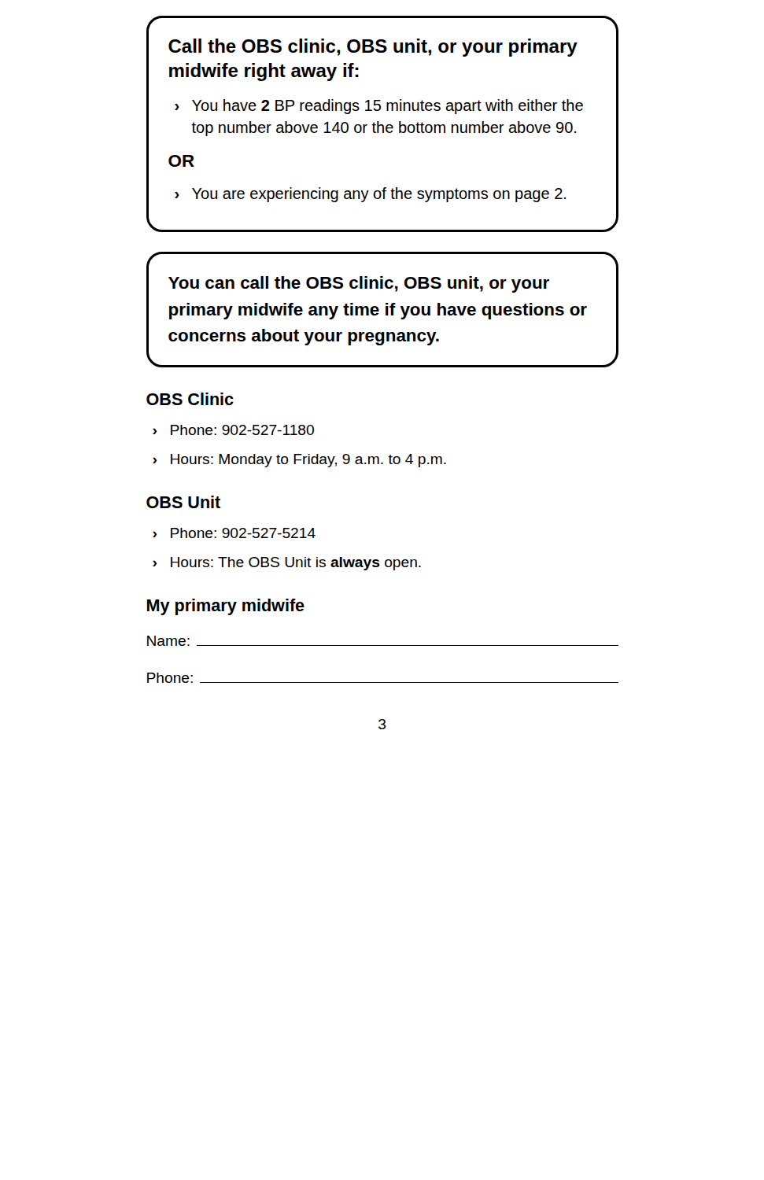Call the OBS clinic, OBS unit, or your primary midwife right away if:
You have 2 BP readings 15 minutes apart with either the top number above 140 or the bottom number above 90.
OR
You are experiencing any of the symptoms on page 2.
You can call the OBS clinic, OBS unit, or your primary midwife any time if you have questions or concerns about your pregnancy.
OBS Clinic
Phone: 902-527-1180
Hours: Monday to Friday, 9 a.m. to 4 p.m.
OBS Unit
Phone: 902-527-5214
Hours: The OBS Unit is always open.
My primary midwife
Name:
Phone:
3